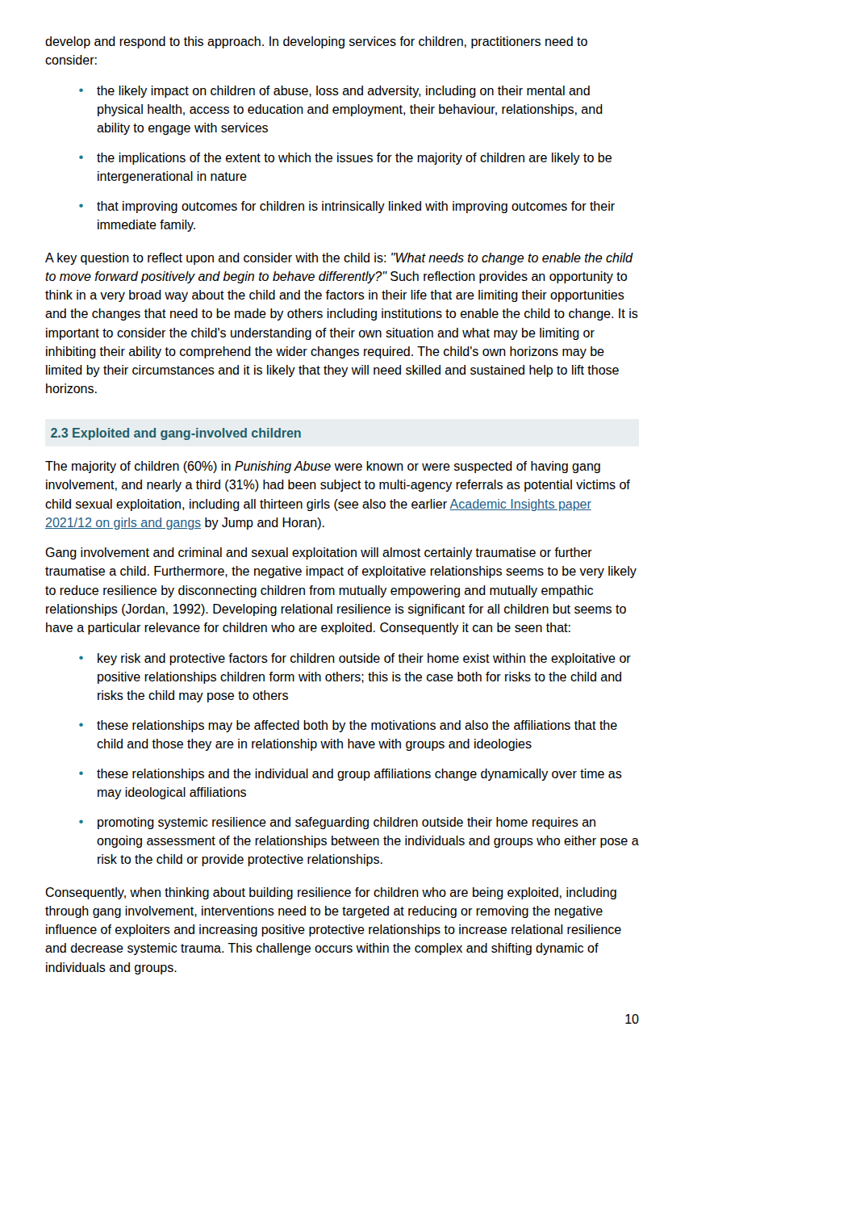develop and respond to this approach. In developing services for children, practitioners need to consider:
the likely impact on children of abuse, loss and adversity, including on their mental and physical health, access to education and employment, their behaviour, relationships, and ability to engage with services
the implications of the extent to which the issues for the majority of children are likely to be intergenerational in nature
that improving outcomes for children is intrinsically linked with improving outcomes for their immediate family.
A key question to reflect upon and consider with the child is: "What needs to change to enable the child to move forward positively and begin to behave differently?" Such reflection provides an opportunity to think in a very broad way about the child and the factors in their life that are limiting their opportunities and the changes that need to be made by others including institutions to enable the child to change. It is important to consider the child's understanding of their own situation and what may be limiting or inhibiting their ability to comprehend the wider changes required. The child's own horizons may be limited by their circumstances and it is likely that they will need skilled and sustained help to lift those horizons.
2.3 Exploited and gang-involved children
The majority of children (60%) in Punishing Abuse were known or were suspected of having gang involvement, and nearly a third (31%) had been subject to multi-agency referrals as potential victims of child sexual exploitation, including all thirteen girls (see also the earlier Academic Insights paper 2021/12 on girls and gangs by Jump and Horan).
Gang involvement and criminal and sexual exploitation will almost certainly traumatise or further traumatise a child. Furthermore, the negative impact of exploitative relationships seems to be very likely to reduce resilience by disconnecting children from mutually empowering and mutually empathic relationships (Jordan, 1992). Developing relational resilience is significant for all children but seems to have a particular relevance for children who are exploited. Consequently it can be seen that:
key risk and protective factors for children outside of their home exist within the exploitative or positive relationships children form with others; this is the case both for risks to the child and risks the child may pose to others
these relationships may be affected both by the motivations and also the affiliations that the child and those they are in relationship with have with groups and ideologies
these relationships and the individual and group affiliations change dynamically over time as may ideological affiliations
promoting systemic resilience and safeguarding children outside their home requires an ongoing assessment of the relationships between the individuals and groups who either pose a risk to the child or provide protective relationships.
Consequently, when thinking about building resilience for children who are being exploited, including through gang involvement, interventions need to be targeted at reducing or removing the negative influence of exploiters and increasing positive protective relationships to increase relational resilience and decrease systemic trauma. This challenge occurs within the complex and shifting dynamic of individuals and groups.
10